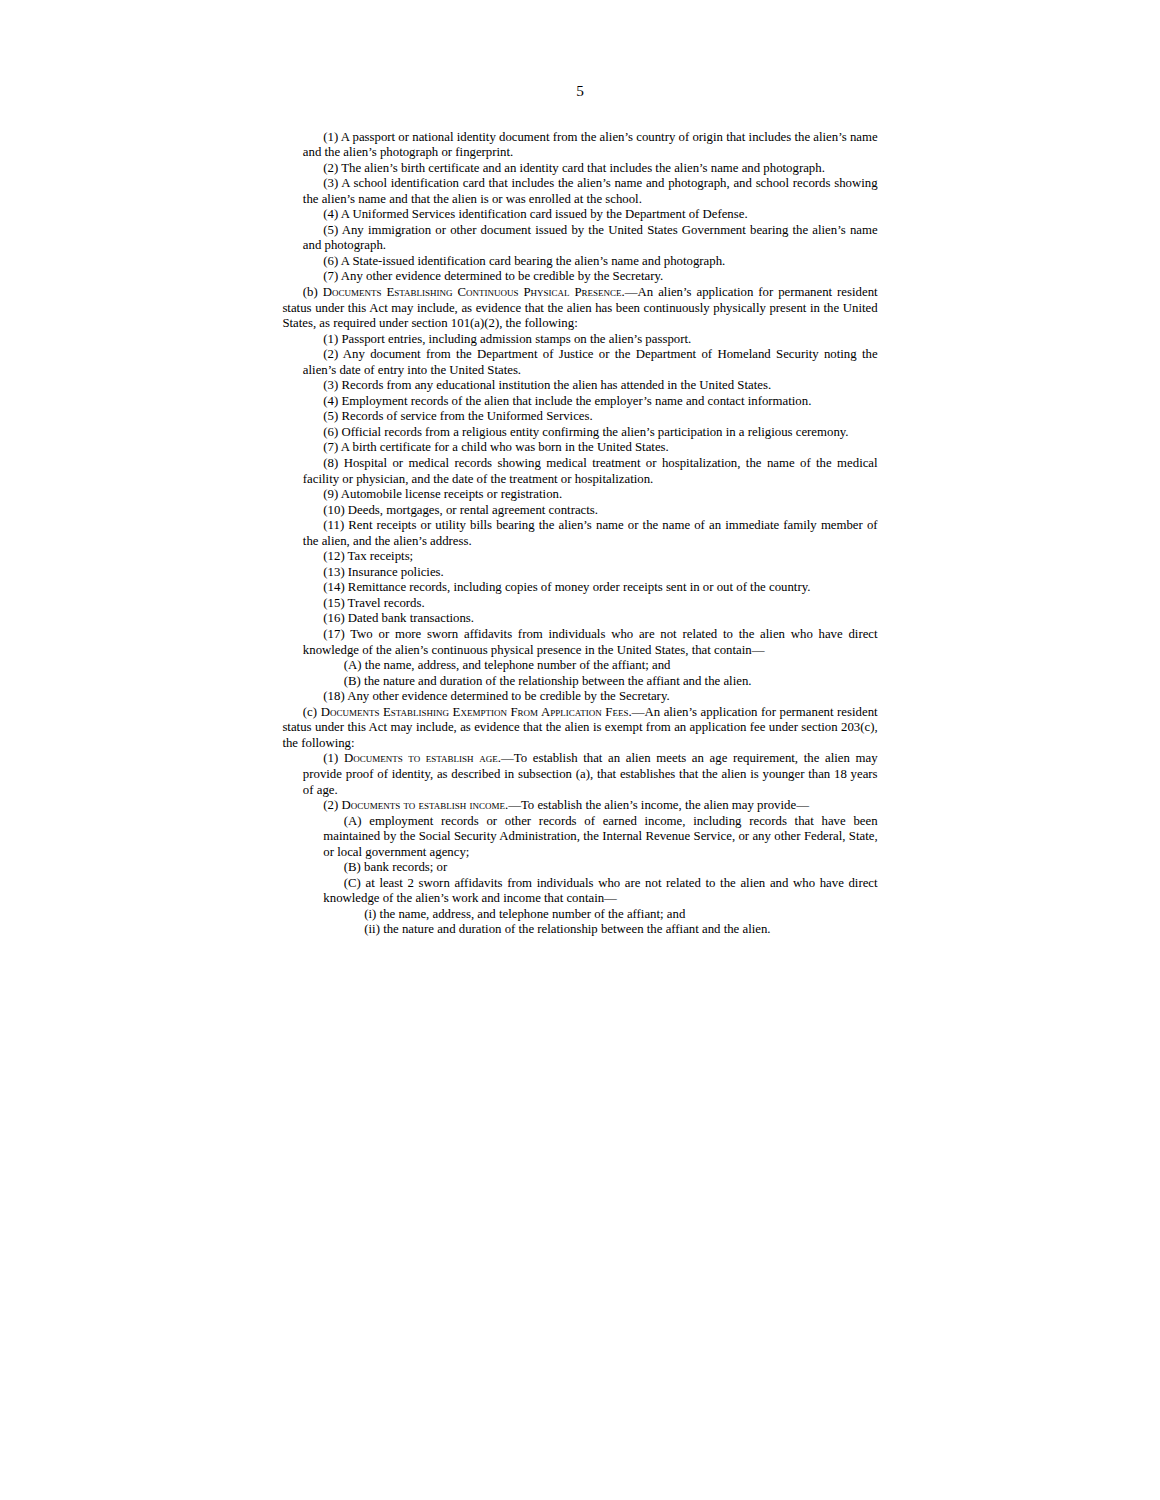5
(1) A passport or national identity document from the alien’s country of origin that includes the alien’s name and the alien’s photograph or fingerprint.
(2) The alien’s birth certificate and an identity card that includes the alien’s name and photograph.
(3) A school identification card that includes the alien’s name and photograph, and school records showing the alien’s name and that the alien is or was enrolled at the school.
(4) A Uniformed Services identification card issued by the Department of Defense.
(5) Any immigration or other document issued by the United States Government bearing the alien’s name and photograph.
(6) A State-issued identification card bearing the alien’s name and photograph.
(7) Any other evidence determined to be credible by the Secretary.
(b) Documents Establishing Continuous Physical Presence.—An alien’s application for permanent resident status under this Act may include, as evidence that the alien has been continuously physically present in the United States, as required under section 101(a)(2), the following:
(1) Passport entries, including admission stamps on the alien’s passport.
(2) Any document from the Department of Justice or the Department of Homeland Security noting the alien’s date of entry into the United States.
(3) Records from any educational institution the alien has attended in the United States.
(4) Employment records of the alien that include the employer’s name and contact information.
(5) Records of service from the Uniformed Services.
(6) Official records from a religious entity confirming the alien’s participation in a religious ceremony.
(7) A birth certificate for a child who was born in the United States.
(8) Hospital or medical records showing medical treatment or hospitalization, the name of the medical facility or physician, and the date of the treatment or hospitalization.
(9) Automobile license receipts or registration.
(10) Deeds, mortgages, or rental agreement contracts.
(11) Rent receipts or utility bills bearing the alien’s name or the name of an immediate family member of the alien, and the alien’s address.
(12) Tax receipts;
(13) Insurance policies.
(14) Remittance records, including copies of money order receipts sent in or out of the country.
(15) Travel records.
(16) Dated bank transactions.
(17) Two or more sworn affidavits from individuals who are not related to the alien who have direct knowledge of the alien’s continuous physical presence in the United States, that contain—
(A) the name, address, and telephone number of the affiant; and
(B) the nature and duration of the relationship between the affiant and the alien.
(18) Any other evidence determined to be credible by the Secretary.
(c) Documents Establishing Exemption From Application Fees.—An alien’s application for permanent resident status under this Act may include, as evidence that the alien is exempt from an application fee under section 203(c), the following:
(1) Documents to establish age.—To establish that an alien meets an age requirement, the alien may provide proof of identity, as described in subsection (a), that establishes that the alien is younger than 18 years of age.
(2) Documents to establish income.—To establish the alien’s income, the alien may provide—
(A) employment records or other records of earned income, including records that have been maintained by the Social Security Administration, the Internal Revenue Service, or any other Federal, State, or local government agency;
(B) bank records; or
(C) at least 2 sworn affidavits from individuals who are not related to the alien and who have direct knowledge of the alien’s work and income that contain—
(i) the name, address, and telephone number of the affiant; and
(ii) the nature and duration of the relationship between the affiant and the alien.